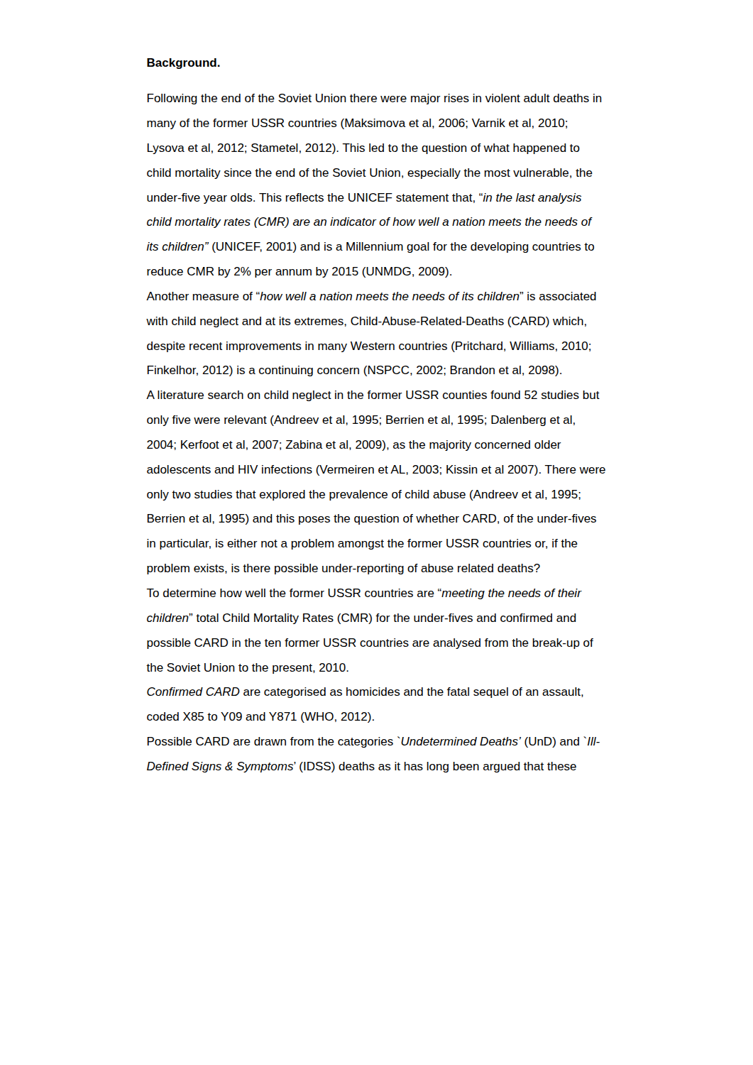Background.
Following the end of the Soviet Union there were major rises in violent adult deaths in many of the former USSR countries (Maksimova et al, 2006; Varnik et al, 2010; Lysova et al, 2012; Stametel, 2012). This led to the question of what happened to child mortality since the end of the Soviet Union, especially the most vulnerable, the under-five year olds. This reflects the UNICEF statement that, “in the last analysis child mortality rates (CMR) are an indicator of how well a nation meets the needs of its children” (UNICEF, 2001) and is a Millennium goal for the developing countries to reduce CMR by 2% per annum by 2015 (UNMDG, 2009).
Another measure of “how well a nation meets the needs of its children” is associated with child neglect and at its extremes, Child-Abuse-Related-Deaths (CARD) which, despite recent improvements in many Western countries (Pritchard, Williams, 2010; Finkelhor, 2012) is a continuing concern (NSPCC, 2002; Brandon et al, 2098).
A literature search on child neglect in the former USSR counties found 52 studies but only five were relevant (Andreev et al, 1995; Berrien et al, 1995; Dalenberg et al, 2004; Kerfoot et al, 2007; Zabina et al, 2009), as the majority concerned older adolescents and HIV infections (Vermeiren et AL, 2003; Kissin et al 2007). There were only two studies that explored the prevalence of child abuse (Andreev et al, 1995; Berrien et al, 1995) and this poses the question of whether CARD, of the under-fives in particular, is either not a problem amongst the former USSR countries or, if the problem exists, is there possible under-reporting of abuse related deaths?
To determine how well the former USSR countries are “meeting the needs of their children” total Child Mortality Rates (CMR) for the under-fives and confirmed and possible CARD in the ten former USSR countries are analysed from the break-up of the Soviet Union to the present, 2010.
Confirmed CARD are categorised as homicides and the fatal sequel of an assault, coded X85 to Y09 and Y871 (WHO, 2012).
Possible CARD are drawn from the categories `Undetermined Deaths’ (UnD) and `Ill-Defined Signs & Symptoms’ (IDSS) deaths as it has long been argued that these